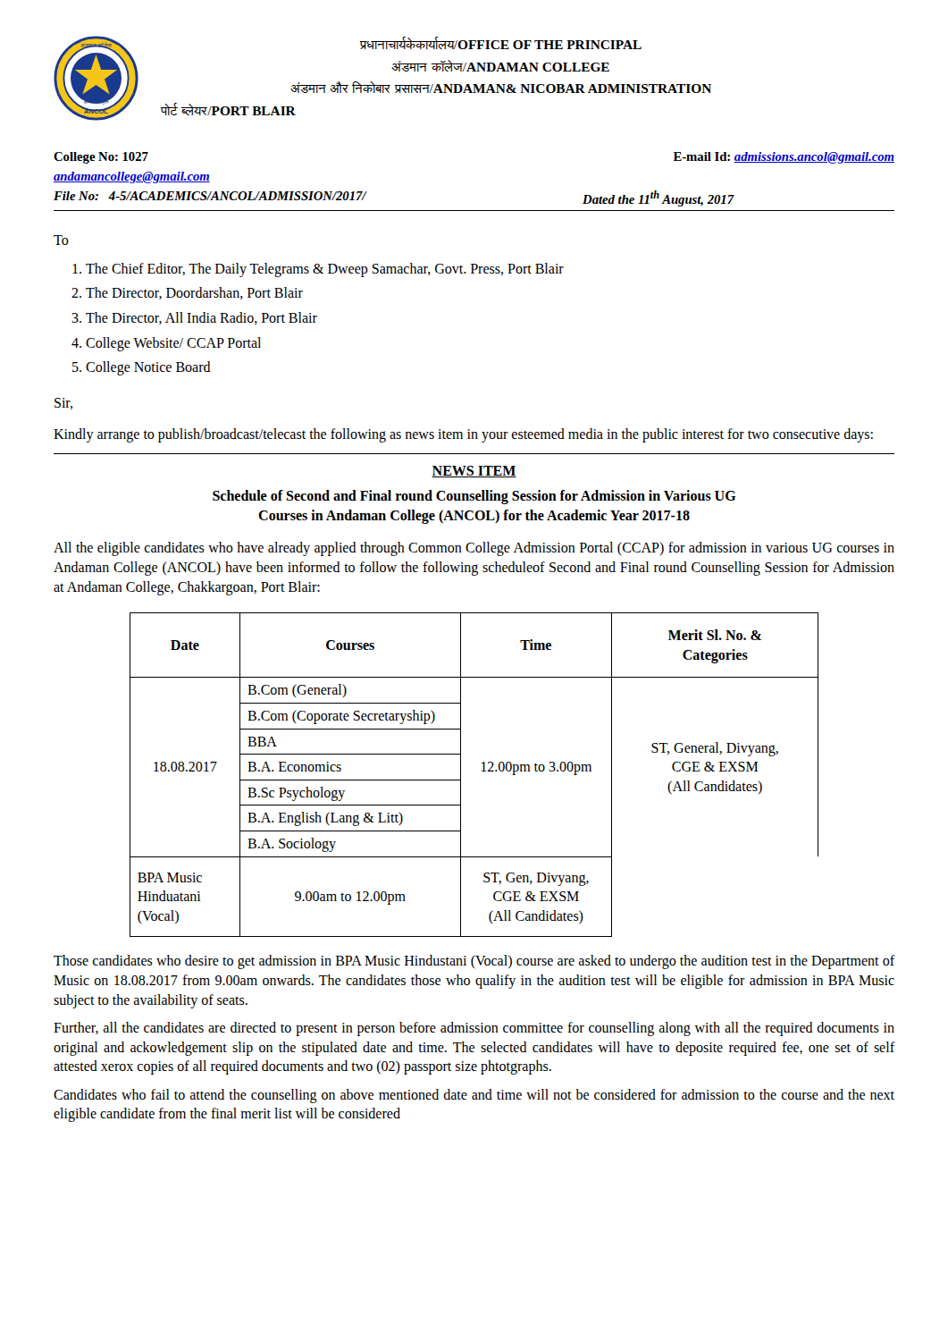अंडमान कॉलेज ANCOL ज्ञानं मां स्वयंभूतम्
प्रधानाचार्यकेकार्यालय/OFFICE OF THE PRINCIPAL
अंडमान कॉलेज/ANDAMAN COLLEGE
अंडमान और निकोबार प्रसासन/ANDAMAN& NICOBAR ADMINISTRATION
पोर्ट ब्लेयर/PORT BLAIR
College No: 1027 E-mail Id: admissions.ancol@gmail.com
andamancollege@gmail.com
File No: 4-5/ACADEMICS/ANCOL/ADMISSION/2017/ Dated the 11th August, 2017
To
The Chief Editor, The Daily Telegrams & Dweep Samachar, Govt. Press, Port Blair
The Director, Doordarshan, Port Blair
The Director, All India Radio, Port Blair
College Website/ CCAP Portal
College Notice Board
Sir,
Kindly arrange to publish/broadcast/telecast the following as news item in your esteemed media in the public interest for two consecutive days:
NEWS ITEM
Schedule of Second and Final round Counselling Session for Admission in Various UG
Courses in Andaman College (ANCOL) for the Academic Year 2017-18
All the eligible candidates who have already applied through Common College Admission Portal (CCAP) for admission in various UG courses in Andaman College (ANCOL) have been informed to follow the following scheduleof Second and Final round Counselling Session for Admission at Andaman College, Chakkargoan, Port Blair:
| Date | Courses | Time | Merit Sl. No. & Categories |
| --- | --- | --- | --- |
| 18.08.2017 | B.Com (General) | 12.00pm to 3.00pm | ST, General, Divyang, CGE & EXSM (All Candidates) |
| B.Com (Coporate Secretaryship) |
| BBA |
| B.A. Economics |
| B.Sc Psychology |
| B.A. English (Lang & Litt) |
| B.A. Sociology |
| BPA Music Hinduatani (Vocal) | 9.00am to 12.00pm | ST, Gen, Divyang, CGE & EXSM (All Candidates) |
Those candidates who desire to get admission in BPA Music Hindustani (Vocal) course are asked to undergo the audition test in the Department of Music on 18.08.2017 from 9.00am onwards. The candidates those who qualify in the audition test will be eligible for admission in BPA Music subject to the availability of seats.
Further, all the candidates are directed to present in person before admission committee for counselling along with all the required documents in original and ackowledgement slip on the stipulated date and time. The selected candidates will have to deposite required fee, one set of self attested xerox copies of all required documents and two (02) passport size phtotgraphs.
Candidates who fail to attend the counselling on above mentioned date and time will not be considered for admission to the course and the next eligible candidate from the final merit list will be considered